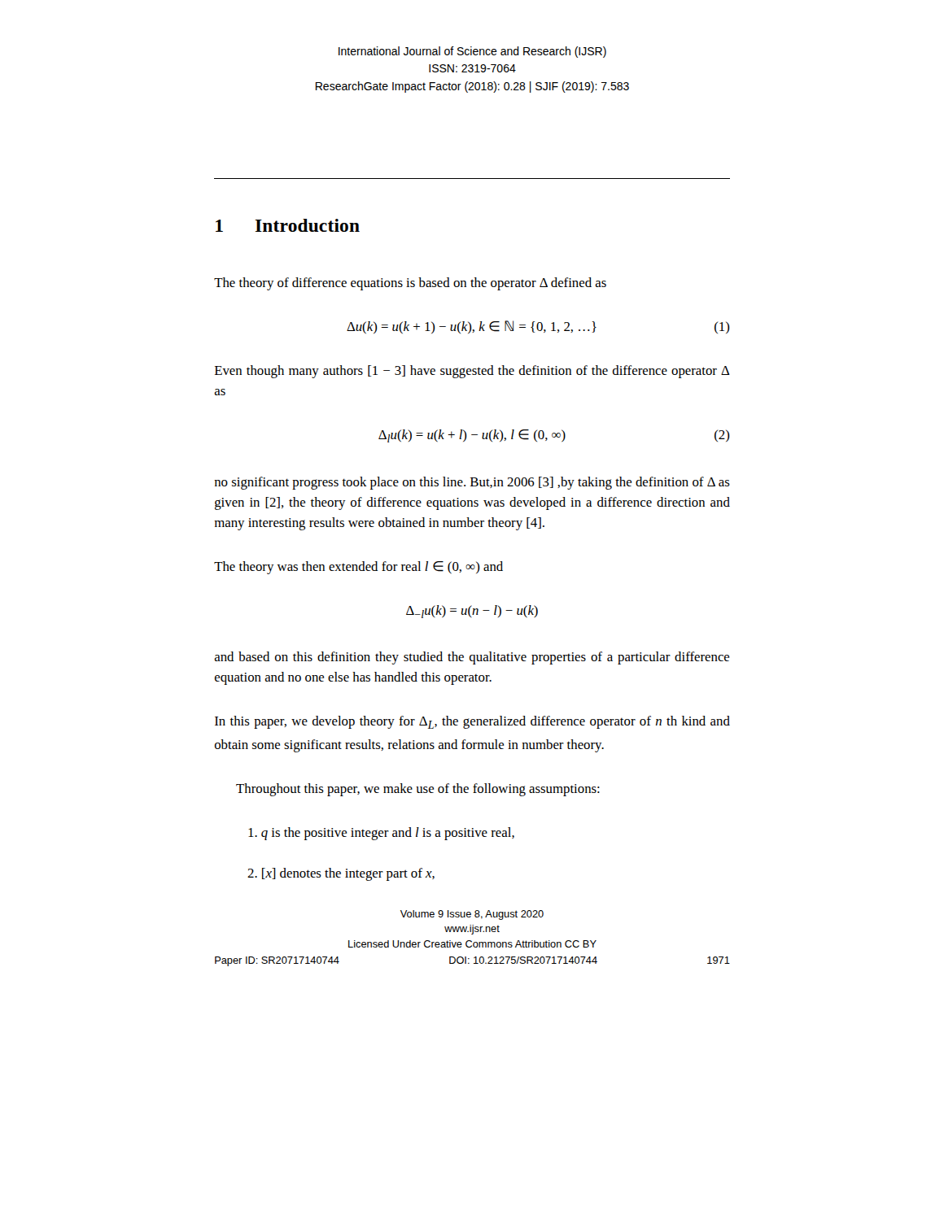International Journal of Science and Research (IJSR)
ISSN: 2319-7064
ResearchGate Impact Factor (2018): 0.28 | SJIF (2019): 7.583
1 Introduction
The theory of difference equations is based on the operator Δ defined as
Δu(k) = u(k + 1) − u(k), k ∈ ℕ = {0, 1, 2, …} (1)
Even though many authors [1 − 3] have suggested the definition of the difference operator Δ as
Δlu(k) = u(k + l) − u(k), l ∈ (0, ∞) (2)
no significant progress took place on this line. But,in 2006 [3] ,by taking the definition of Δ as given in [2], the theory of difference equations was developed in a difference direction and many interesting results were obtained in number theory [4].
The theory was then extended for real l ∈ (0, ∞) and
Δ−lu(k) = u(n − l) − u(k)
and based on this definition they studied the qualitative properties of a particular difference equation and no one else has handled this operator.
In this paper, we develop theory for ΔL, the generalized difference operator of n th kind and obtain some significant results, relations and formule in number theory.
Throughout this paper, we make use of the following assumptions:
q is the positive integer and l is a positive real,
[x] denotes the integer part of x,
Volume 9 Issue 8, August 2020
www.ijsr.net
Licensed Under Creative Commons Attribution CC BY
Paper ID: SR20717140744 DOI: 10.21275/SR20717140744 1971